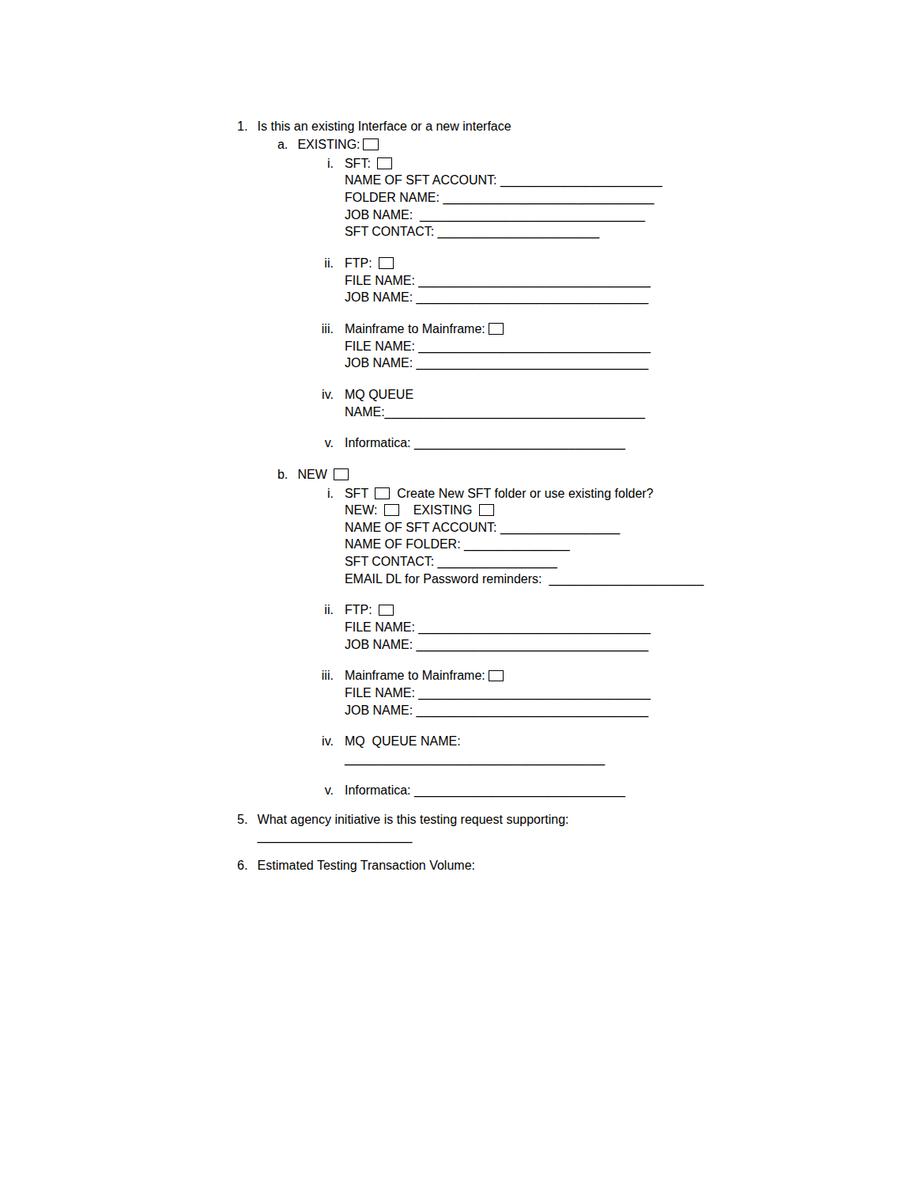Is this an existing Interface or a new interface
EXISTING:
SFT:
NAME OF SFT ACCOUNT: _______________________
FOLDER NAME: ______________________________
JOB NAME: ________________________________
SFT CONTACT: _______________________
FTP:
FILE NAME: _________________________________
JOB NAME: _________________________________
Mainframe to Mainframe:
FILE NAME: _________________________________
JOB NAME: _________________________________
MQ QUEUE NAME:_____________________________________
Informatica: ______________________________
NEW
SFT Create New SFT folder or use existing folder?
NEW: EXISTING
NAME OF SFT ACCOUNT: _________________
NAME OF FOLDER: _______________
SFT CONTACT: _________________
EMAIL DL for Password reminders: ______________________
FTP:
FILE NAME: _________________________________
JOB NAME: _________________________________
Mainframe to Mainframe:
FILE NAME: _________________________________
JOB NAME: _________________________________
MQ QUEUE NAME: _____________________________________
Informatica: ______________________________
What agency initiative is this testing request supporting: ______________________
Estimated Testing Transaction Volume: